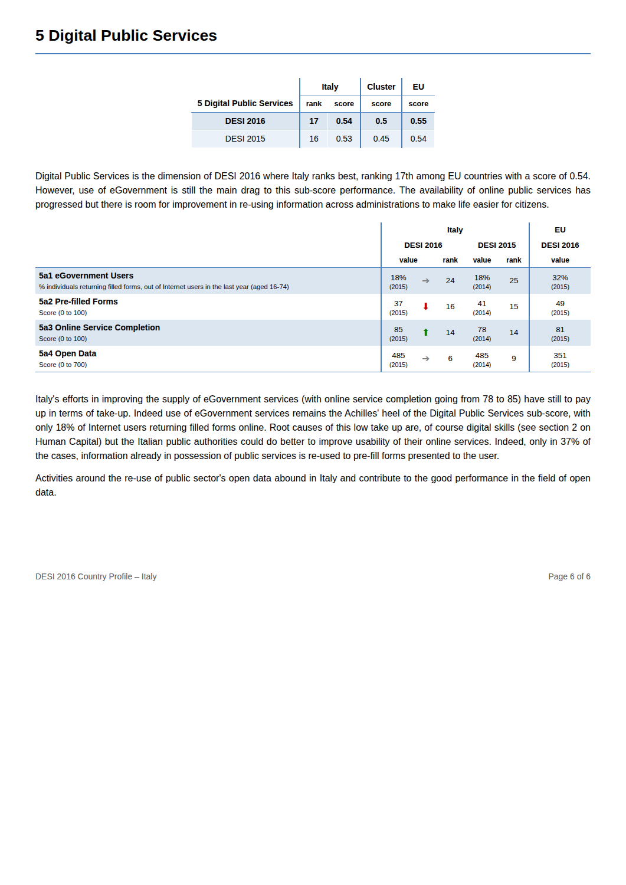5 Digital Public Services
| 5 Digital Public Services | Italy | Cluster | EU |
| --- | --- | --- | --- |
| rank | score | score | score |
| DESI 2016 | 17 | 0.54 | 0.5 | 0.55 |
| DESI 2015 | 16 | 0.53 | 0.45 | 0.54 |
Digital Public Services is the dimension of DESI 2016 where Italy ranks best, ranking 17th among EU countries with a score of 0.54. However, use of eGovernment is still the main drag to this sub-score performance. The availability of online public services has progressed but there is room for improvement in re-using information across administrations to make life easier for citizens.
| | Italy | EU |
| --- | --- | --- |
| | DESI 2016 | DESI 2015 | DESI 2016 |
| | value | rank | value | rank | value |
| 5a1 eGovernment Users % individuals returning filled forms, out of Internet users in the last year (aged 16-74) | 18% (2015) | ➔ | 24 | 18% (2014) | 25 | 32% (2015) |
| 5a2 Pre-filled Forms Score (0 to 100) | 37 (2015) | ⬇ | 16 | 41 (2014) | 15 | 49 (2015) |
| 5a3 Online Service Completion Score (0 to 100) | 85 (2015) | ⬆ | 14 | 78 (2014) | 14 | 81 (2015) |
| 5a4 Open Data Score (0 to 700) | 485 (2015) | ➔ | 6 | 485 (2014) | 9 | 351 (2015) |
Italy's efforts in improving the supply of eGovernment services (with online service completion going from 78 to 85) have still to pay up in terms of take-up. Indeed use of eGovernment services remains the Achilles' heel of the Digital Public Services sub-score, with only 18% of Internet users returning filled forms online. Root causes of this low take up are, of course digital skills (see section 2 on Human Capital) but the Italian public authorities could do better to improve usability of their online services. Indeed, only in 37% of the cases, information already in possession of public services is re-used to pre-fill forms presented to the user.
Activities around the re-use of public sector's open data abound in Italy and contribute to the good performance in the field of open data.
DESI 2016 Country Profile – Italy Page 6 of 6